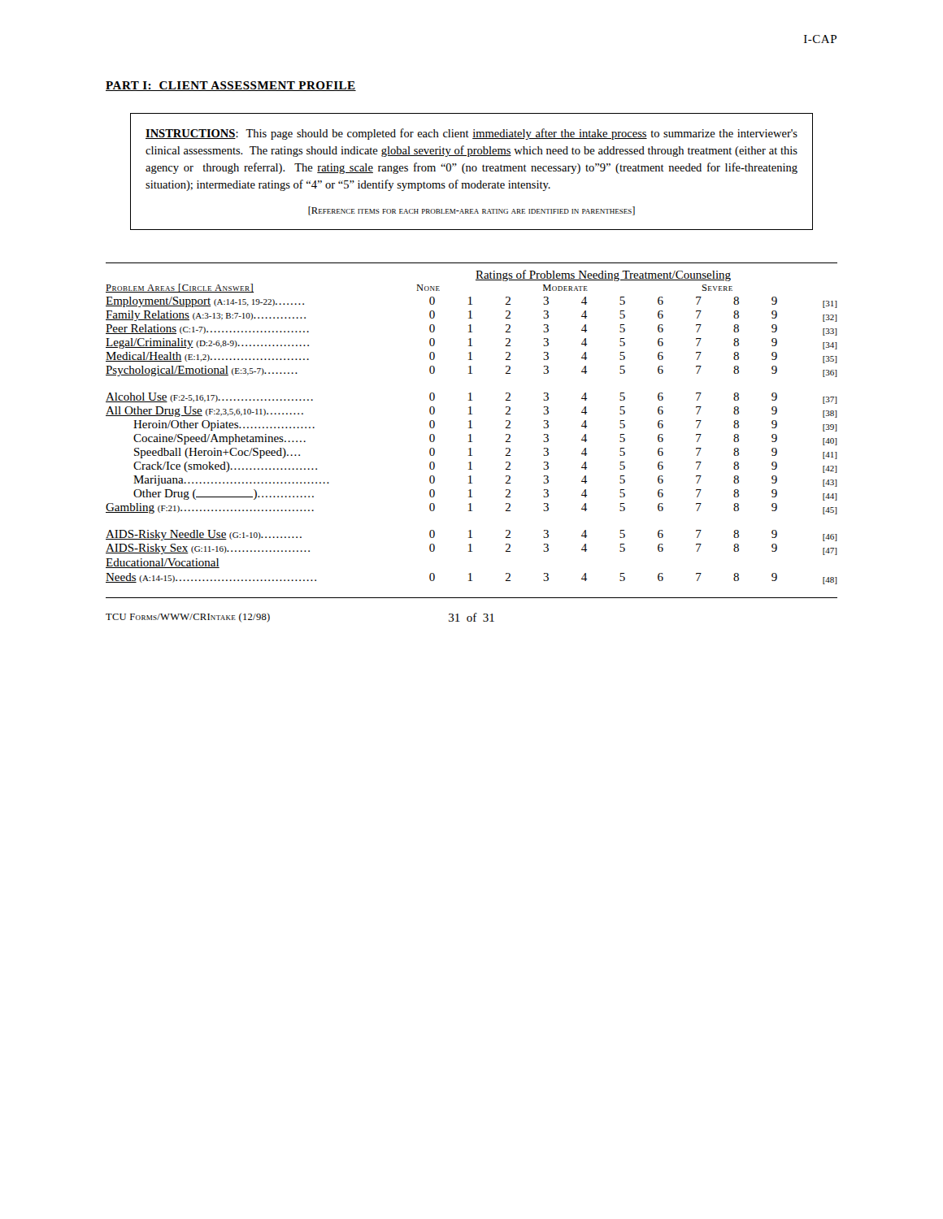I-CAP
PART I: CLIENT ASSESSMENT PROFILE
INSTRUCTIONS: This page should be completed for each client immediately after the intake process to summarize the interviewer's clinical assessments. The ratings should indicate global severity of problems which need to be addressed through treatment (either at this agency or through referral). The rating scale ranges from “0” (no treatment necessary) to”9” (treatment needed for life-threatening situation); intermediate ratings of “4” or “5” identify symptoms of moderate intensity.
[Reference items for each problem-area rating are identified in parentheses]
| | Ratings of Problems Needing Treatment/Counseling | |
| Problem Areas [Circle Answer] | None | Moderate | Severe | |
| Employment/Support (A:14-15, 19-22) ........ | 0 | 1 | 2 | 3 | 4 | 5 | 6 | 7 | 8 | 9 | [31] |
| Family Relations (A:3-13; B:7-10) .............. | 0 | 1 | 2 | 3 | 4 | 5 | 6 | 7 | 8 | 9 | [32] |
| Peer Relations (C:1-7) ........................... | 0 | 1 | 2 | 3 | 4 | 5 | 6 | 7 | 8 | 9 | [33] |
| Legal/Criminality (D:2-6,8-9) ................... | 0 | 1 | 2 | 3 | 4 | 5 | 6 | 7 | 8 | 9 | [34] |
| Medical/Health (E:1,2) .......................... | 0 | 1 | 2 | 3 | 4 | 5 | 6 | 7 | 8 | 9 | [35] |
| Psychological/Emotional (E:3,5-7) ......... | 0 | 1 | 2 | 3 | 4 | 5 | 6 | 7 | 8 | 9 | [36] |
| Alcohol Use (F:2-5,16,17) ......................... | 0 | 1 | 2 | 3 | 4 | 5 | 6 | 7 | 8 | 9 | [37] |
| All Other Drug Use (F:2,3,5,6,10-11) .......... | 0 | 1 | 2 | 3 | 4 | 5 | 6 | 7 | 8 | 9 | [38] |
| Heroin/Other Opiates .................... | 0 | 1 | 2 | 3 | 4 | 5 | 6 | 7 | 8 | 9 | [39] |
| Cocaine/Speed/Amphetamines ...... | 0 | 1 | 2 | 3 | 4 | 5 | 6 | 7 | 8 | 9 | [40] |
| Speedball (Heroin+Coc/Speed) .... | 0 | 1 | 2 | 3 | 4 | 5 | 6 | 7 | 8 | 9 | [41] |
| Crack/Ice (smoked) ....................... | 0 | 1 | 2 | 3 | 4 | 5 | 6 | 7 | 8 | 9 | [42] |
| Marijuana ...................................... | 0 | 1 | 2 | 3 | 4 | 5 | 6 | 7 | 8 | 9 | [43] |
| Other Drug ( ) ............... | 0 | 1 | 2 | 3 | 4 | 5 | 6 | 7 | 8 | 9 | [44] |
| Gambling (F:21) ................................... | 0 | 1 | 2 | 3 | 4 | 5 | 6 | 7 | 8 | 9 | [45] |
| AIDS-Risky Needle Use (G:1-10) ........... | 0 | 1 | 2 | 3 | 4 | 5 | 6 | 7 | 8 | 9 | [46] |
| AIDS-Risky Sex (G:11-16) ...................... | 0 | 1 | 2 | 3 | 4 | 5 | 6 | 7 | 8 | 9 | [47] |
| Educational/Vocational Needs (A:14-15) ..................................... | 0 | 1 | 2 | 3 | 4 | 5 | 6 | 7 | 8 | 9 | [48] |
TCU Forms/WWW/CRIntake (12/98) 31 of 31